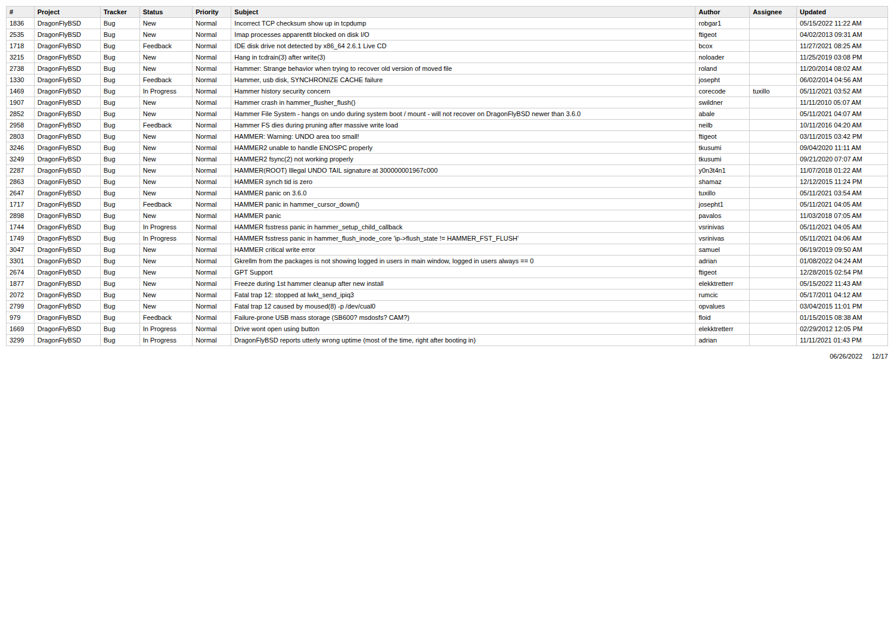| # | Project | Tracker | Status | Priority | Subject | Author | Assignee | Updated |
| --- | --- | --- | --- | --- | --- | --- | --- | --- |
| 1836 | DragonFlyBSD | Bug | New | Normal | Incorrect TCP checksum show up in tcpdump | robgar1 | | 05/15/2022 11:22 AM |
| 2535 | DragonFlyBSD | Bug | New | Normal | Imap processes apparentlt blocked on disk I/O | ftigeot | | 04/02/2013 09:31 AM |
| 1718 | DragonFlyBSD | Bug | Feedback | Normal | IDE disk drive not detected by x86_64 2.6.1 Live CD | bcox | | 11/27/2021 08:25 AM |
| 3215 | DragonFlyBSD | Bug | New | Normal | Hang in tcdrain(3) after write(3) | noloader | | 11/25/2019 03:08 PM |
| 2738 | DragonFlyBSD | Bug | New | Normal | Hammer: Strange behavior when trying to recover old version of moved file | roland | | 11/20/2014 08:02 AM |
| 1330 | DragonFlyBSD | Bug | Feedback | Normal | Hammer, usb disk, SYNCHRONIZE CACHE failure | josepht | | 06/02/2014 04:56 AM |
| 1469 | DragonFlyBSD | Bug | In Progress | Normal | Hammer history security concern | corecode | tuxillo | 05/11/2021 03:52 AM |
| 1907 | DragonFlyBSD | Bug | New | Normal | Hammer crash in hammer_flusher_flush() | swildner | | 11/11/2010 05:07 AM |
| 2852 | DragonFlyBSD | Bug | New | Normal | Hammer File System - hangs on undo during system boot / mount - will not recover on DragonFlyBSD newer than 3.6.0 | abale | | 05/11/2021 04:07 AM |
| 2958 | DragonFlyBSD | Bug | Feedback | Normal | Hammer FS dies during pruning after massive write load | neilb | | 10/11/2016 04:20 AM |
| 2803 | DragonFlyBSD | Bug | New | Normal | HAMMER: Warning: UNDO area too small! | ftigeot | | 03/11/2015 03:42 PM |
| 3246 | DragonFlyBSD | Bug | New | Normal | HAMMER2 unable to handle ENOSPC properly | tkusumi | | 09/04/2020 11:11 AM |
| 3249 | DragonFlyBSD | Bug | New | Normal | HAMMER2 fsync(2) not working properly | tkusumi | | 09/21/2020 07:07 AM |
| 2287 | DragonFlyBSD | Bug | New | Normal | HAMMER(ROOT) Illegal UNDO TAIL signature at 300000001967c000 | y0n3t4n1 | | 11/07/2018 01:22 AM |
| 2863 | DragonFlyBSD | Bug | New | Normal | HAMMER synch tid is zero | shamaz | | 12/12/2015 11:24 PM |
| 2647 | DragonFlyBSD | Bug | New | Normal | HAMMER panic on 3.6.0 | tuxillo | | 05/11/2021 03:54 AM |
| 1717 | DragonFlyBSD | Bug | Feedback | Normal | HAMMER panic in hammer_cursor_down() | josepht1 | | 05/11/2021 04:05 AM |
| 2898 | DragonFlyBSD | Bug | New | Normal | HAMMER panic | pavalos | | 11/03/2018 07:05 AM |
| 1744 | DragonFlyBSD | Bug | In Progress | Normal | HAMMER fsstress panic in hammer_setup_child_callback | vsrinivas | | 05/11/2021 04:05 AM |
| 1749 | DragonFlyBSD | Bug | In Progress | Normal | HAMMER fsstress panic in hammer_flush_inode_core 'ip->flush_state != HAMMER_FST_FLUSH' | vsrinivas | | 05/11/2021 04:06 AM |
| 3047 | DragonFlyBSD | Bug | New | Normal | HAMMER critical write error | samuel | | 06/19/2019 09:50 AM |
| 3301 | DragonFlyBSD | Bug | New | Normal | Gkrellm from the packages is not showing logged in users in main window, logged in users always == 0 | adrian | | 01/08/2022 04:24 AM |
| 2674 | DragonFlyBSD | Bug | New | Normal | GPT Support | ftigeot | | 12/28/2015 02:54 PM |
| 1877 | DragonFlyBSD | Bug | New | Normal | Freeze during 1st hammer cleanup after new install | elekktretterr | | 05/15/2022 11:43 AM |
| 2072 | DragonFlyBSD | Bug | New | Normal | Fatal trap 12: stopped at lwkt_send_ipiq3 | rumcic | | 05/17/2011 04:12 AM |
| 2799 | DragonFlyBSD | Bug | New | Normal | Fatal trap 12 caused by moused(8) -p /dev/cual0 | opvalues | | 03/04/2015 11:01 PM |
| 979 | DragonFlyBSD | Bug | Feedback | Normal | Failure-prone USB mass storage (SB600? msdosfs? CAM?) | floid | | 01/15/2015 08:38 AM |
| 1669 | DragonFlyBSD | Bug | In Progress | Normal | Drive wont open using button | elekktretterr | | 02/29/2012 12:05 PM |
| 3299 | DragonFlyBSD | Bug | In Progress | Normal | DragonFlyBSD reports utterly wrong uptime (most of the time, right after booting in) | adrian | | 11/11/2021 01:43 PM |
06/26/2022 12/17